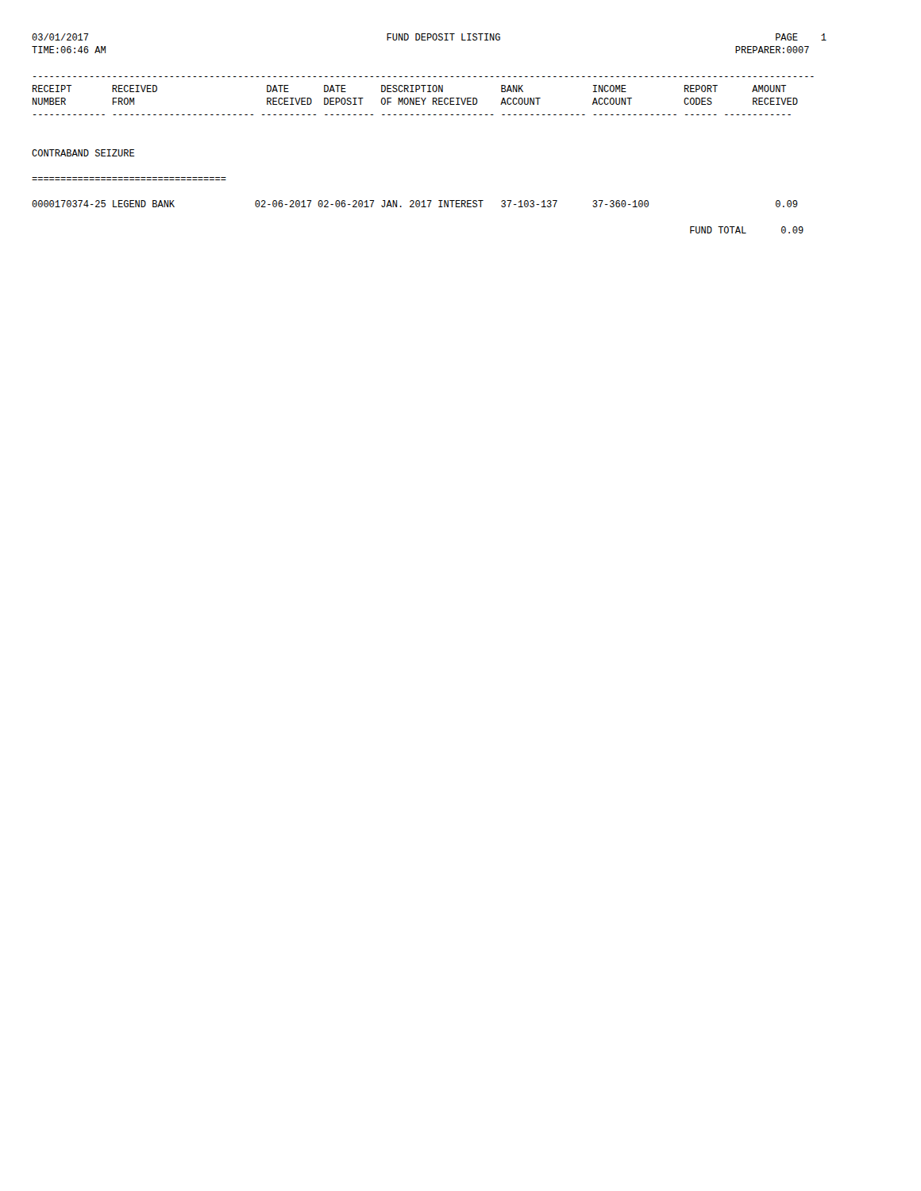03/01/2017                                                    FUND DEPOSIT LISTING                                                PAGE    1
TIME:06:46 AM                                                                                                              PREPARER:0007

-----------------------------------------------------------------------------------------------------------------------------------------
RECEIPT       RECEIVED                   DATE      DATE      DESCRIPTION          BANK            INCOME          REPORT      AMOUNT
NUMBER        FROM                       RECEIVED  DEPOSIT   OF MONEY RECEIVED    ACCOUNT         ACCOUNT         CODES       RECEIVED
------------- ------------------------- ---------- --------- -------------------- --------------- --------------- ------ ------------


CONTRABAND SEIZURE

==================================

0000170374-25 LEGEND BANK              02-06-2017 02-06-2017 JAN. 2017 INTEREST   37-103-137      37-360-100                      0.09

                                                                                                                   FUND TOTAL      0.09